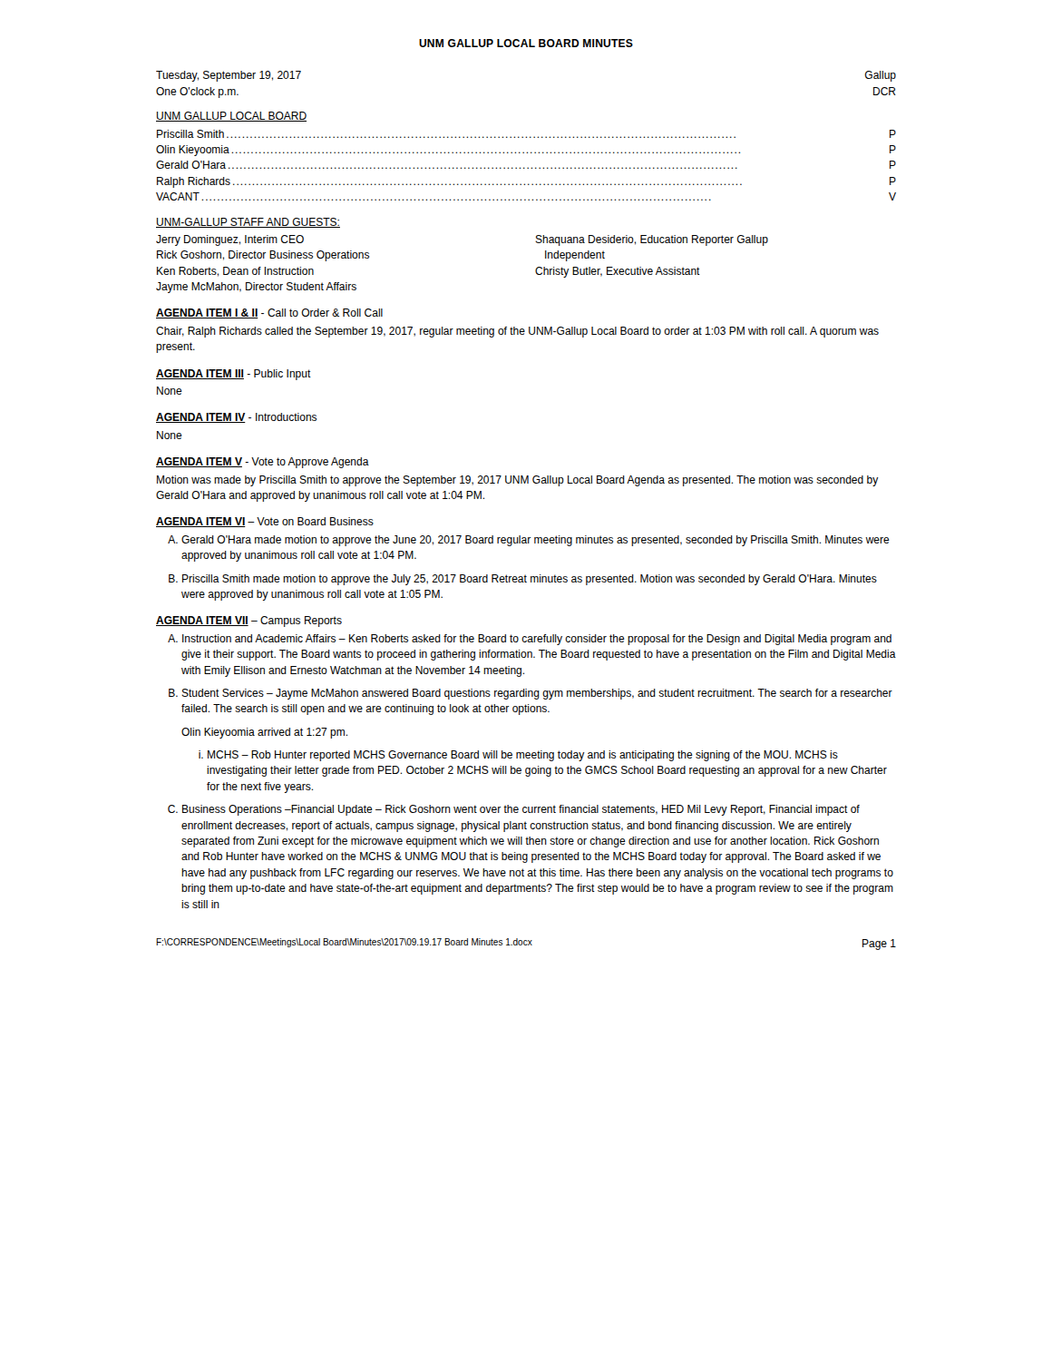UNM GALLUP LOCAL BOARD MINUTES
Tuesday, September 19, 2017
One O'clock p.m.
Gallup
DCR
UNM GALLUP LOCAL BOARD
Priscilla Smith.................................................................................................................................. P
Olin Kieyoomia.................................................................................................................................. P
Gerald O'Hara.................................................................................................................................. P
Ralph Richards.................................................................................................................................. P
VACANT.................................................................................................................................. V
UNM-GALLUP STAFF AND GUESTS:
Jerry Dominguez, Interim CEO
Rick Goshorn, Director Business Operations
Ken Roberts, Dean of Instruction
Jayme McMahon, Director Student Affairs
Shaquana Desiderio, Education Reporter Gallup
Independent
Christy Butler, Executive Assistant
AGENDA ITEM I & II - Call to Order & Roll Call
Chair, Ralph Richards called the September 19, 2017, regular meeting of the UNM-Gallup Local Board to order at 1:03 PM with roll call. A quorum was present.
AGENDA ITEM III - Public Input
None
AGENDA ITEM IV - Introductions
None
AGENDA ITEM V - Vote to Approve Agenda
Motion was made by Priscilla Smith to approve the September 19, 2017 UNM Gallup Local Board Agenda as presented. The motion was seconded by Gerald O'Hara and approved by unanimous roll call vote at 1:04 PM.
AGENDA ITEM VI – Vote on Board Business
Gerald O'Hara made motion to approve the June 20, 2017 Board regular meeting minutes as presented, seconded by Priscilla Smith. Minutes were approved by unanimous roll call vote at 1:04 PM.
Priscilla Smith made motion to approve the July 25, 2017 Board Retreat minutes as presented. Motion was seconded by Gerald O'Hara. Minutes were approved by unanimous roll call vote at 1:05 PM.
AGENDA ITEM VII – Campus Reports
Instruction and Academic Affairs – Ken Roberts asked for the Board to carefully consider the proposal for the Design and Digital Media program and give it their support. The Board wants to proceed in gathering information. The Board requested to have a presentation on the Film and Digital Media with Emily Ellison and Ernesto Watchman at the November 14 meeting.
Student Services – Jayme McMahon answered Board questions regarding gym memberships, and student recruitment. The search for a researcher failed. The search is still open and we are continuing to look at other options.
Olin Kieyoomia arrived at 1:27 pm.
MCHS – Rob Hunter reported MCHS Governance Board will be meeting today and is anticipating the signing of the MOU. MCHS is investigating their letter grade from PED. October 2 MCHS will be going to the GMCS School Board requesting an approval for a new Charter for the next five years.
Business Operations –Financial Update – Rick Goshorn went over the current financial statements, HED Mil Levy Report, Financial impact of enrollment decreases, report of actuals, campus signage, physical plant construction status, and bond financing discussion. We are entirely separated from Zuni except for the microwave equipment which we will then store or change direction and use for another location. Rick Goshorn and Rob Hunter have worked on the MCHS & UNMG MOU that is being presented to the MCHS Board today for approval. The Board asked if we have had any pushback from LFC regarding our reserves. We have not at this time. Has there been any analysis on the vocational tech programs to bring them up-to-date and have state-of-the-art equipment and departments? The first step would be to have a program review to see if the program is still in
F:\CORRESPONDENCE\Meetings\Local Board\Minutes\2017\09.19.17 Board Minutes 1.docx
Page 1